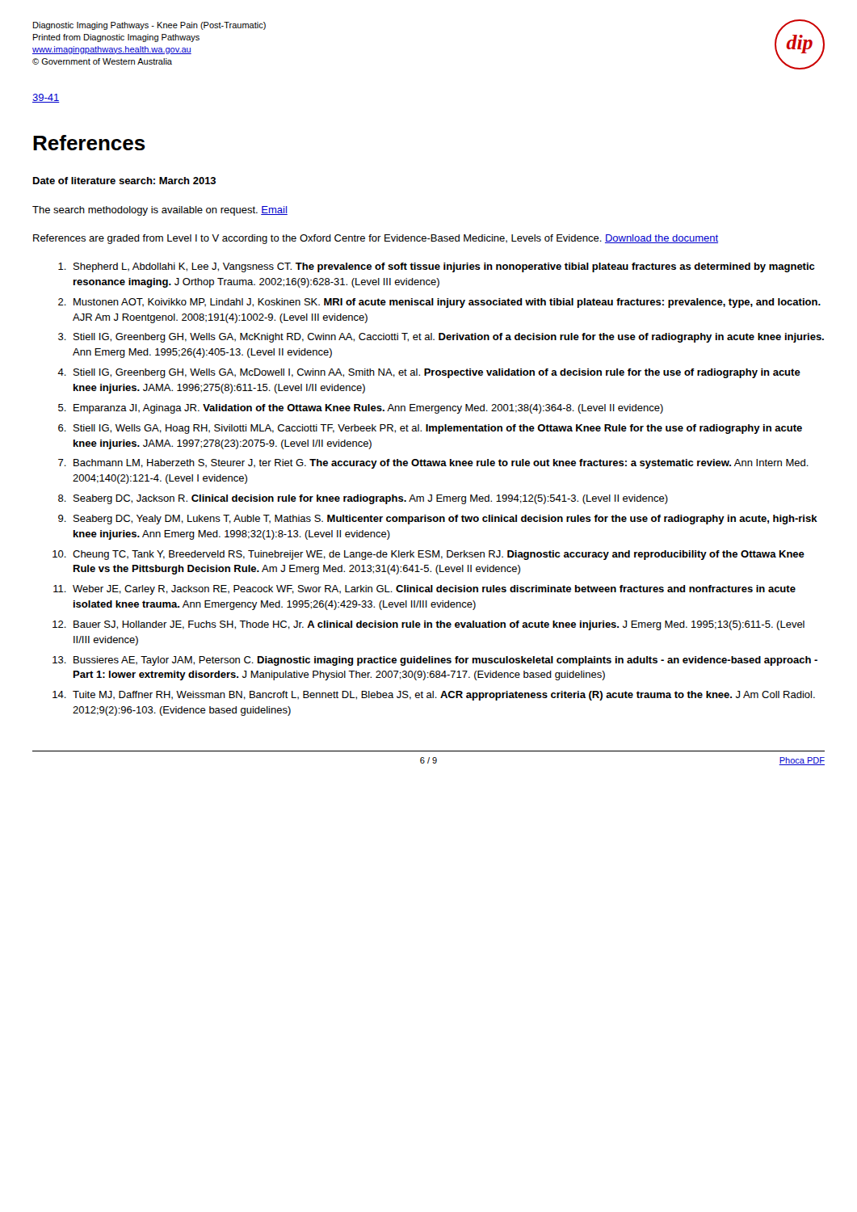Diagnostic Imaging Pathways - Knee Pain (Post-Traumatic)
Printed from Diagnostic Imaging Pathways
www.imagingpathways.health.wa.gov.au
© Government of Western Australia
dip
39-41
References
Date of literature search: March 2013
The search methodology is available on request. Email
References are graded from Level I to V according to the Oxford Centre for Evidence-Based Medicine, Levels of Evidence. Download the document
Shepherd L, Abdollahi K, Lee J, Vangsness CT. The prevalence of soft tissue injuries in nonoperative tibial plateau fractures as determined by magnetic resonance imaging. J Orthop Trauma. 2002;16(9):628-31. (Level III evidence)
Mustonen AOT, Koivikko MP, Lindahl J, Koskinen SK. MRI of acute meniscal injury associated with tibial plateau fractures: prevalence, type, and location. AJR Am J Roentgenol. 2008;191(4):1002-9. (Level III evidence)
Stiell IG, Greenberg GH, Wells GA, McKnight RD, Cwinn AA, Cacciotti T, et al. Derivation of a decision rule for the use of radiography in acute knee injuries. Ann Emerg Med. 1995;26(4):405-13. (Level II evidence)
Stiell IG, Greenberg GH, Wells GA, McDowell I, Cwinn AA, Smith NA, et al. Prospective validation of a decision rule for the use of radiography in acute knee injuries. JAMA. 1996;275(8):611-15. (Level I/II evidence)
Emparanza JI, Aginaga JR. Validation of the Ottawa Knee Rules. Ann Emergency Med. 2001;38(4):364-8. (Level II evidence)
Stiell IG, Wells GA, Hoag RH, Sivilotti MLA, Cacciotti TF, Verbeek PR, et al. Implementation of the Ottawa Knee Rule for the use of radiography in acute knee injuries. JAMA. 1997;278(23):2075-9. (Level I/II evidence)
Bachmann LM, Haberzeth S, Steurer J, ter Riet G. The accuracy of the Ottawa knee rule to rule out knee fractures: a systematic review. Ann Intern Med. 2004;140(2):121-4. (Level I evidence)
Seaberg DC, Jackson R. Clinical decision rule for knee radiographs. Am J Emerg Med. 1994;12(5):541-3. (Level II evidence)
Seaberg DC, Yealy DM, Lukens T, Auble T, Mathias S. Multicenter comparison of two clinical decision rules for the use of radiography in acute, high-risk knee injuries. Ann Emerg Med. 1998;32(1):8-13. (Level II evidence)
Cheung TC, Tank Y, Breederveld RS, Tuinebreijer WE, de Lange-de Klerk ESM, Derksen RJ. Diagnostic accuracy and reproducibility of the Ottawa Knee Rule vs the Pittsburgh Decision Rule. Am J Emerg Med. 2013;31(4):641-5. (Level II evidence)
Weber JE, Carley R, Jackson RE, Peacock WF, Swor RA, Larkin GL. Clinical decision rules discriminate between fractures and nonfractures in acute isolated knee trauma. Ann Emergency Med. 1995;26(4):429-33. (Level II/III evidence)
Bauer SJ, Hollander JE, Fuchs SH, Thode HC, Jr. A clinical decision rule in the evaluation of acute knee injuries. J Emerg Med. 1995;13(5):611-5. (Level II/III evidence)
Bussieres AE, Taylor JAM, Peterson C. Diagnostic imaging practice guidelines for musculoskeletal complaints in adults - an evidence-based approach - Part 1: lower extremity disorders. J Manipulative Physiol Ther. 2007;30(9):684-717. (Evidence based guidelines)
Tuite MJ, Daffner RH, Weissman BN, Bancroft L, Bennett DL, Blebea JS, et al. ACR appropriateness criteria (R) acute trauma to the knee. J Am Coll Radiol. 2012;9(2):96-103. (Evidence based guidelines)
6 / 9
Phoca PDF